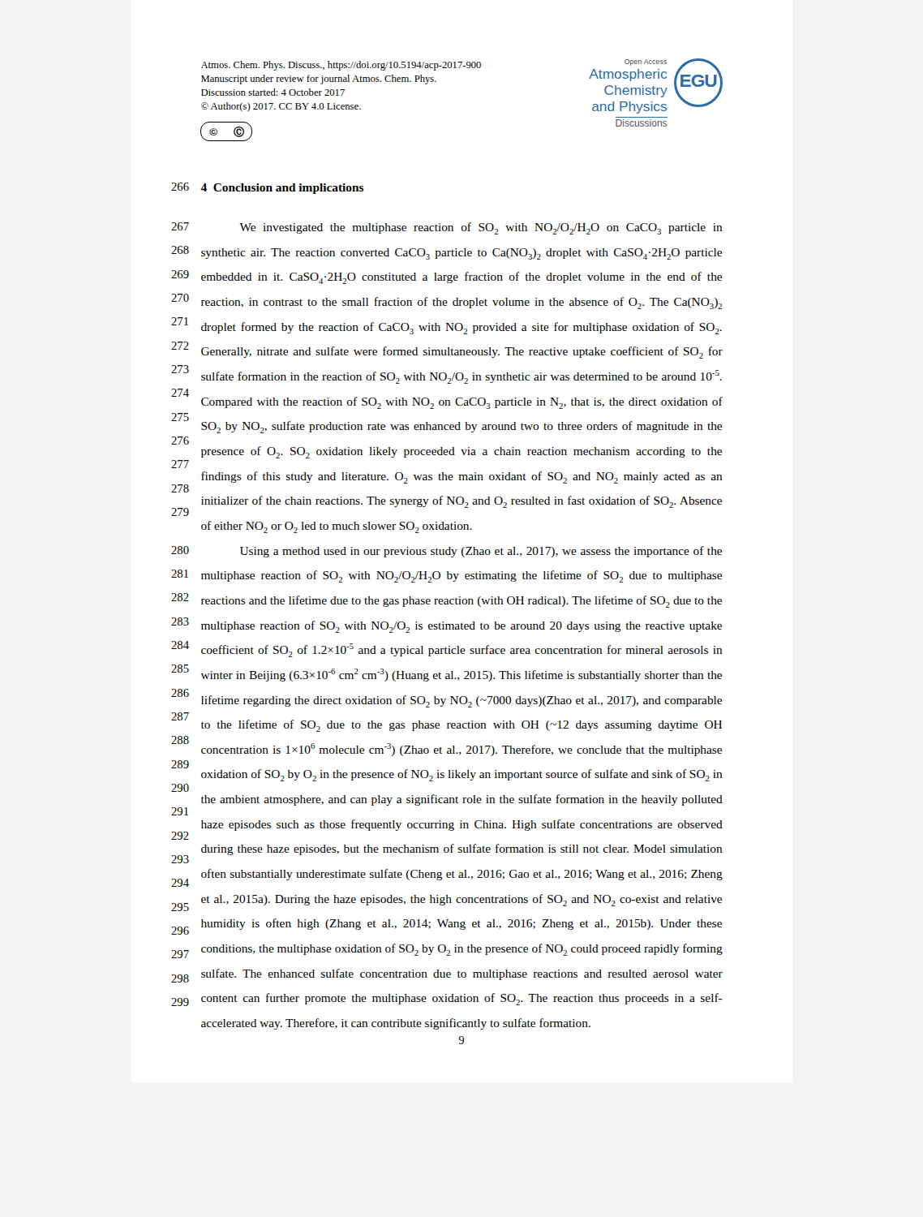Atmos. Chem. Phys. Discuss., https://doi.org/10.5194/acp-2017-900
Manuscript under review for journal Atmos. Chem. Phys.
Discussion started: 4 October 2017
© Author(s) 2017. CC BY 4.0 License.
©Ⓒ
Open Access
Atmospheric Chemistry and Physics
Discussions
EGU
266
4 Conclusion and implications
267 268 269 270 271 272 273 274 275 276 277 278 279
We investigated the multiphase reaction of SO2 with NO2/O2/H2O on CaCO3 particle in synthetic air. The reaction converted CaCO3 particle to Ca(NO3)2 droplet with CaSO4·2H2O particle embedded in it. CaSO4·2H2O constituted a large fraction of the droplet volume in the end of the reaction, in contrast to the small fraction of the droplet volume in the absence of O2. The Ca(NO3)2 droplet formed by the reaction of CaCO3 with NO2 provided a site for multiphase oxidation of SO2. Generally, nitrate and sulfate were formed simultaneously. The reactive uptake coefficient of SO2 for sulfate formation in the reaction of SO2 with NO2/O2 in synthetic air was determined to be around 10-5. Compared with the reaction of SO2 with NO2 on CaCO3 particle in N2, that is, the direct oxidation of SO2 by NO2, sulfate production rate was enhanced by around two to three orders of magnitude in the presence of O2. SO2 oxidation likely proceeded via a chain reaction mechanism according to the findings of this study and literature. O2 was the main oxidant of SO2 and NO2 mainly acted as an initializer of the chain reactions. The synergy of NO2 and O2 resulted in fast oxidation of SO2. Absence of either NO2 or O2 led to much slower SO2 oxidation.
280 281 282 283 284 285 286 287 288 289 290 291 292 293 294 295 296 297 298 299
Using a method used in our previous study (Zhao et al., 2017), we assess the importance of the multiphase reaction of SO2 with NO2/O2/H2O by estimating the lifetime of SO2 due to multiphase reactions and the lifetime due to the gas phase reaction (with OH radical). The lifetime of SO2 due to the multiphase reaction of SO2 with NO2/O2 is estimated to be around 20 days using the reactive uptake coefficient of SO2 of 1.2×10-5 and a typical particle surface area concentration for mineral aerosols in winter in Beijing (6.3×10-6 cm2 cm-3) (Huang et al., 2015). This lifetime is substantially shorter than the lifetime regarding the direct oxidation of SO2 by NO2 (~7000 days)(Zhao et al., 2017), and comparable to the lifetime of SO2 due to the gas phase reaction with OH (~12 days assuming daytime OH concentration is 1×106 molecule cm-3) (Zhao et al., 2017). Therefore, we conclude that the multiphase oxidation of SO2 by O2 in the presence of NO2 is likely an important source of sulfate and sink of SO2 in the ambient atmosphere, and can play a significant role in the sulfate formation in the heavily polluted haze episodes such as those frequently occurring in China. High sulfate concentrations are observed during these haze episodes, but the mechanism of sulfate formation is still not clear. Model simulation often substantially underestimate sulfate (Cheng et al., 2016; Gao et al., 2016; Wang et al., 2016; Zheng et al., 2015a). During the haze episodes, the high concentrations of SO2 and NO2 co-exist and relative humidity is often high (Zhang et al., 2014; Wang et al., 2016; Zheng et al., 2015b). Under these conditions, the multiphase oxidation of SO2 by O2 in the presence of NO2 could proceed rapidly forming sulfate. The enhanced sulfate concentration due to multiphase reactions and resulted aerosol water content can further promote the multiphase oxidation of SO2. The reaction thus proceeds in a self-accelerated way. Therefore, it can contribute significantly to sulfate formation.
9